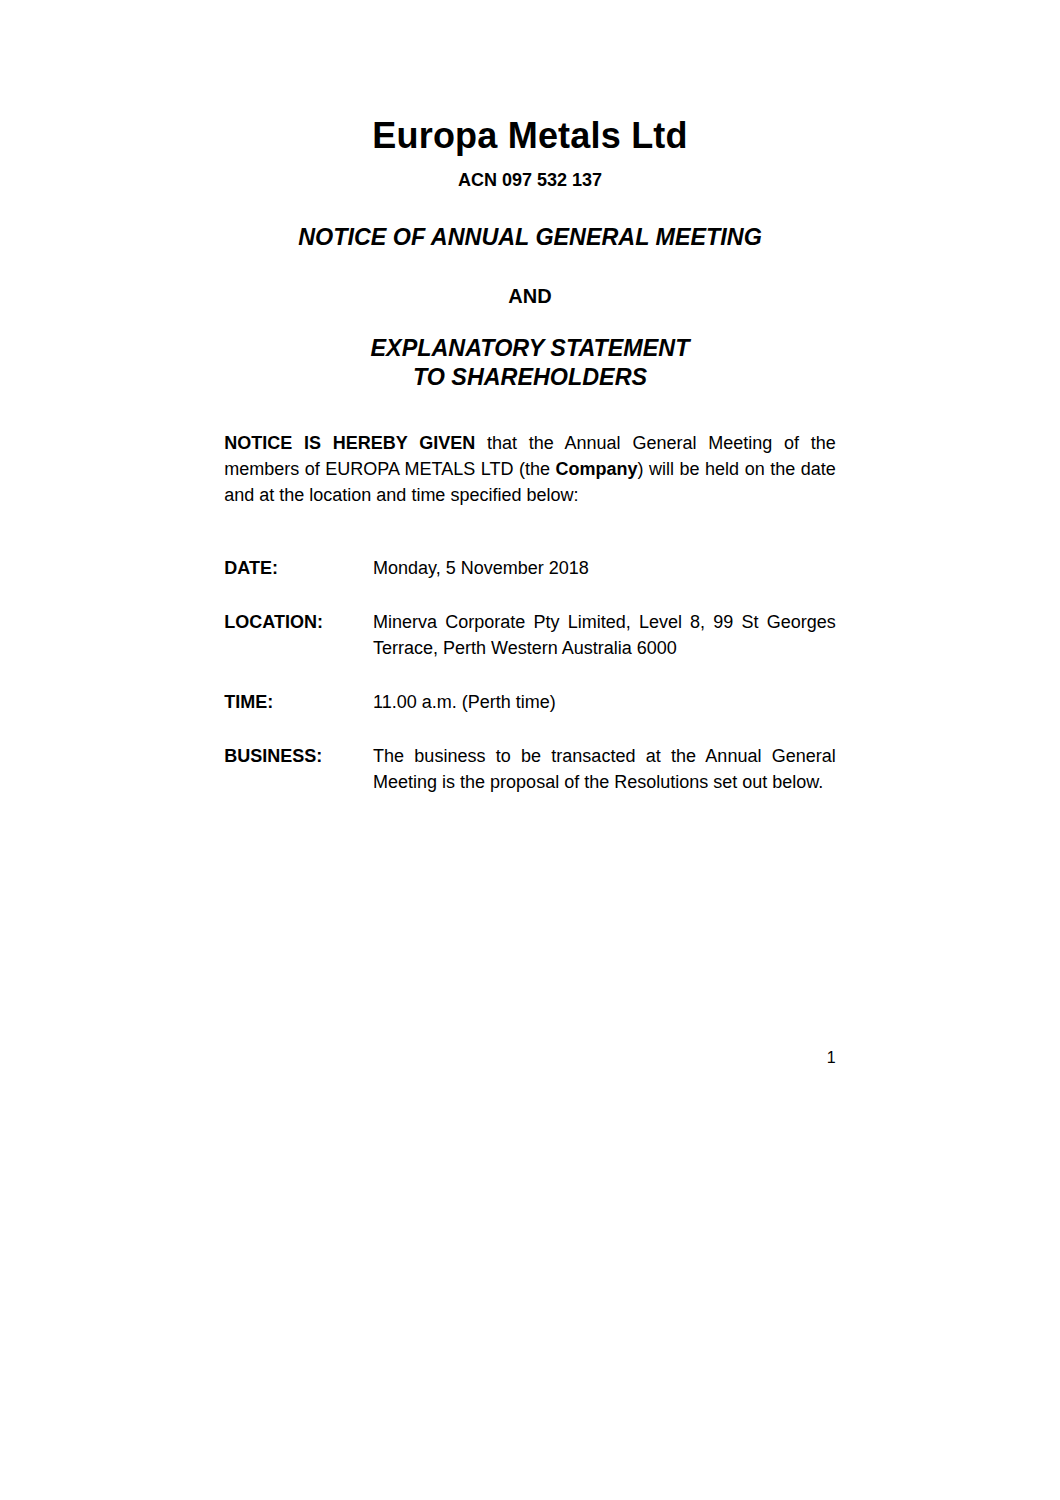Europa Metals Ltd
ACN 097 532 137
NOTICE OF ANNUAL GENERAL MEETING
AND
EXPLANATORY STATEMENT TO SHAREHOLDERS
NOTICE IS HEREBY GIVEN that the Annual General Meeting of the members of EUROPA METALS LTD (the Company) will be held on the date and at the location and time specified below:
| DATE: | Monday, 5 November 2018 |
| LOCATION: | Minerva Corporate Pty Limited, Level 8, 99 St Georges Terrace, Perth Western Australia 6000 |
| TIME: | 11.00 a.m. (Perth time) |
| BUSINESS: | The business to be transacted at the Annual General Meeting is the proposal of the Resolutions set out below. |
1